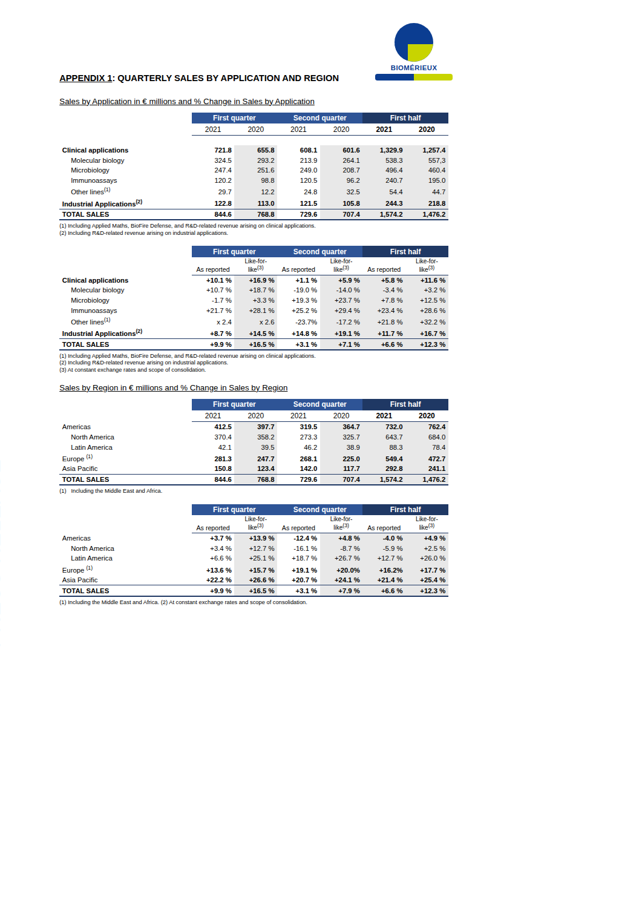BIOMÉRIEUX
PRESS RELEASE
APPENDIX 1: QUARTERLY SALES BY APPLICATION AND REGION
Sales by Application in € millions and % Change in Sales by Application
| | First quarter | Second quarter | First half |
| | 2021 | 2020 | 2021 | 2020 | 2021 | 2020 |
| Clinical applications | 721.8 | 655.8 | 608.1 | 601.6 | 1,329.9 | 1,257.4 |
| Molecular biology | 324.5 | 293.2 | 213.9 | 264.1 | 538.3 | 557,3 |
| Microbiology | 247.4 | 251.6 | 249.0 | 208.7 | 496.4 | 460.4 |
| Immunoassays | 120.2 | 98.8 | 120.5 | 96.2 | 240.7 | 195.0 |
| Other lines (1) | 29.7 | 12.2 | 24.8 | 32.5 | 54.4 | 44.7 |
| Industrial Applications (2) | 122.8 | 113.0 | 121.5 | 105.8 | 244.3 | 218.8 |
| TOTAL SALES | 844.6 | 768.8 | 729.6 | 707.4 | 1,574.2 | 1,476.2 |
(1) Including Applied Maths, BioFire Defense, and R&D-related revenue arising on clinical applications.
(2) Including R&D-related revenue arising on industrial applications.
| | First quarter | Second quarter | First half |
| | As reported | Like-for- like (3) | As reported | Like-for- like (3) | As reported | Like-for- like (3) |
| Clinical applications | +10.1 % | +16.9 % | +1.1 % | +5.9 % | +5.8 % | +11.6 % |
| Molecular biology | +10.7 % | +18.7 % | -19.0 % | -14.0 % | -3.4 % | +3.2 % |
| Microbiology | -1.7 % | +3.3 % | +19.3 % | +23.7 % | +7.8 % | +12.5 % |
| Immunoassays | +21.7 % | +28.1 % | +25.2 % | +29.4 % | +23.4 % | +28.6 % |
| Other lines (1) | x 2.4 | x 2.6 | -23.7% | -17.2 % | +21.8 % | +32.2 % |
| Industrial Applications (2) | +8.7 % | +14.5 % | +14.8 % | +19.1 % | +11.7 % | +16.7 % |
| TOTAL SALES | +9.9 % | +16.5 % | +3.1 % | +7.1 % | +6.6 % | +12.3 % |
(1) Including Applied Maths, BioFire Defense, and R&D-related revenue arising on clinical applications.
(2) Including R&D-related revenue arising on industrial applications.
(3) At constant exchange rates and scope of consolidation.
Sales by Region in € millions and % Change in Sales by Region
| | First quarter | Second quarter | First half |
| | 2021 | 2020 | 2021 | 2020 | 2021 | 2020 |
| Americas | 412.5 | 397.7 | 319.5 | 364.7 | 732.0 | 762.4 |
| North America | 370.4 | 358.2 | 273.3 | 325.7 | 643.7 | 684.0 |
| Latin America | 42.1 | 39.5 | 46.2 | 38.9 | 88.3 | 78.4 |
| Europe (1) | 281.3 | 247.7 | 268.1 | 225.0 | 549.4 | 472.7 |
| Asia Pacific | 150.8 | 123.4 | 142.0 | 117.7 | 292.8 | 241.1 |
| TOTAL SALES | 844.6 | 768.8 | 729.6 | 707.4 | 1,574.2 | 1,476.2 |
(1) Including the Middle East and Africa.
| | First quarter | Second quarter | First half |
| | As reported | Like-for- like (3) | As reported | Like-for- like (3) | As reported | Like-for- like (3) |
| Americas | +3.7 % | +13.9 % | -12.4 % | +4.8 % | -4.0 % | +4.9 % |
| North America | +3.4 % | +12.7 % | -16.1 % | -8.7 % | -5.9 % | +2.5 % |
| Latin America | +6.6 % | +25.1 % | +18.7 % | +26.7 % | +12.7 % | +26.0 % |
| Europe (1) | +13.6 % | +15.7 % | +19.1 % | +20.0% | +16.2% | +17.7 % |
| Asia Pacific | +22.2 % | +26.6 % | +20.7 % | +24.1 % | +21.4 % | +25.4 % |
| TOTAL SALES | +9.9 % | +16.5 % | +3.1 % | +7.9 % | +6.6 % | +12.3 % |
(1) Including the Middle East and Africa. (2) At constant exchange rates and scope of consolidation.